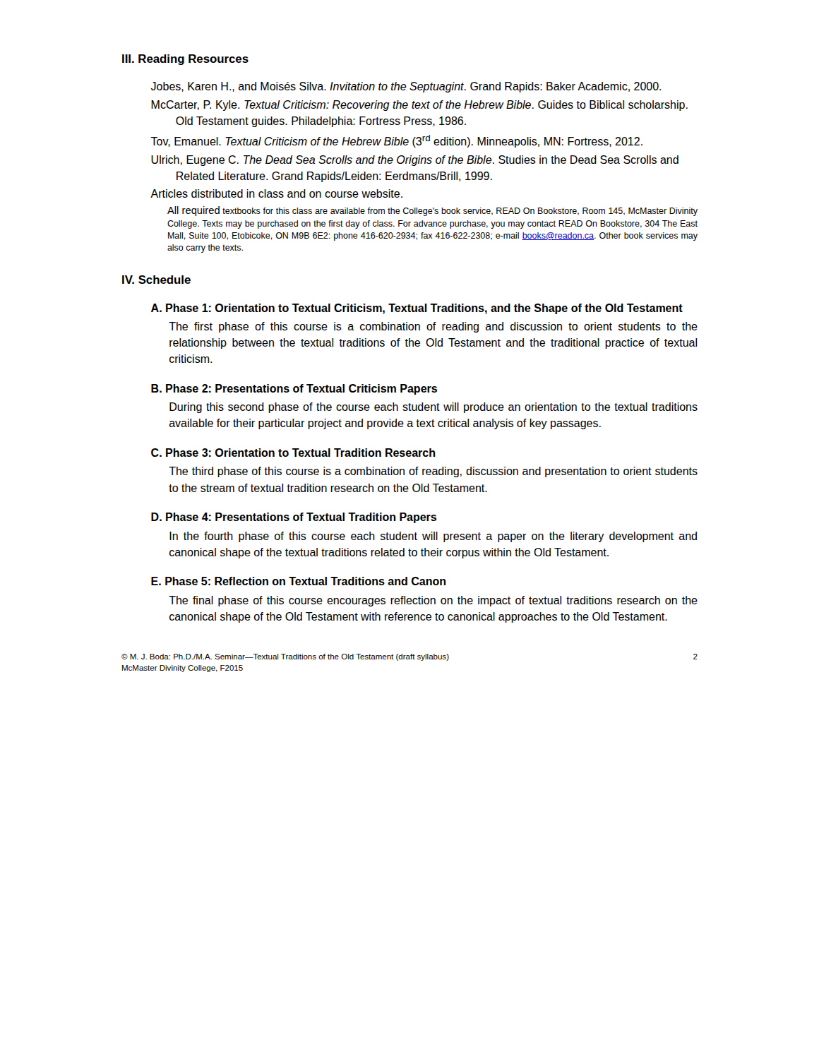III. Reading Resources
Jobes, Karen H., and Moisés Silva. Invitation to the Septuagint. Grand Rapids: Baker Academic, 2000.
McCarter, P. Kyle. Textual Criticism: Recovering the text of the Hebrew Bible. Guides to Biblical scholarship. Old Testament guides. Philadelphia: Fortress Press, 1986.
Tov, Emanuel. Textual Criticism of the Hebrew Bible (3rd edition). Minneapolis, MN: Fortress, 2012.
Ulrich, Eugene C. The Dead Sea Scrolls and the Origins of the Bible. Studies in the Dead Sea Scrolls and Related Literature. Grand Rapids/Leiden: Eerdmans/Brill, 1999.
Articles distributed in class and on course website.
All required textbooks for this class are available from the College's book service, READ On Bookstore, Room 145, McMaster Divinity College. Texts may be purchased on the first day of class. For advance purchase, you may contact READ On Bookstore, 304 The East Mall, Suite 100, Etobicoke, ON M9B 6E2: phone 416-620-2934; fax 416-622-2308; e-mail books@readon.ca. Other book services may also carry the texts.
IV. Schedule
A. Phase 1: Orientation to Textual Criticism, Textual Traditions, and the Shape of the Old Testament
The first phase of this course is a combination of reading and discussion to orient students to the relationship between the textual traditions of the Old Testament and the traditional practice of textual criticism.
B. Phase 2: Presentations of Textual Criticism Papers
During this second phase of the course each student will produce an orientation to the textual traditions available for their particular project and provide a text critical analysis of key passages.
C. Phase 3: Orientation to Textual Tradition Research
The third phase of this course is a combination of reading, discussion and presentation to orient students to the stream of textual tradition research on the Old Testament.
D. Phase 4: Presentations of Textual Tradition Papers
In the fourth phase of this course each student will present a paper on the literary development and canonical shape of the textual traditions related to their corpus within the Old Testament.
E. Phase 5: Reflection on Textual Traditions and Canon
The final phase of this course encourages reflection on the impact of textual traditions research on the canonical shape of the Old Testament with reference to canonical approaches to the Old Testament.
© M. J. Boda: Ph.D./M.A. Seminar—Textual Traditions of the Old Testament (draft syllabus)
McMaster Divinity College, F2015
2